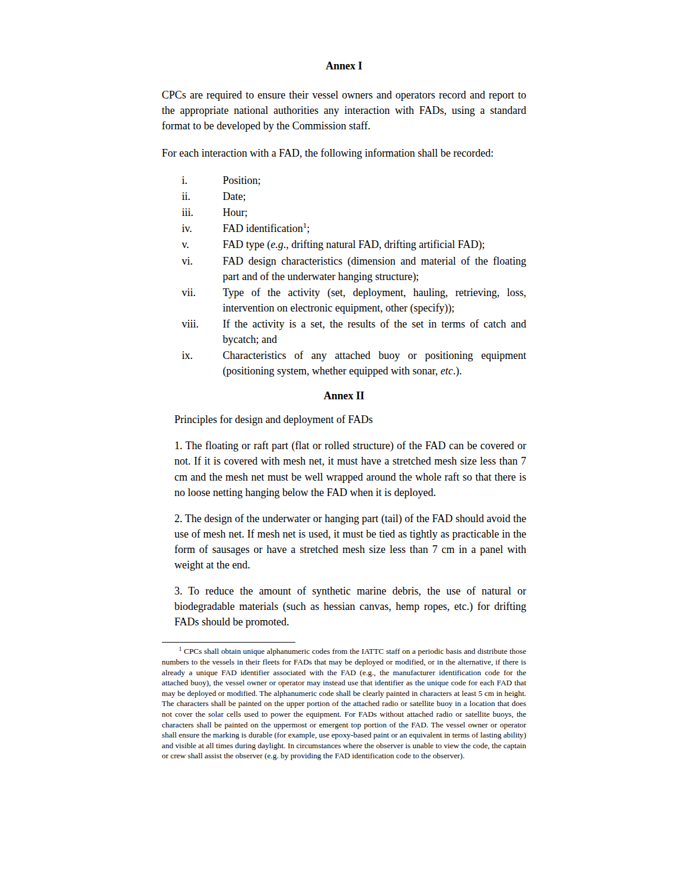Annex I
CPCs are required to ensure their vessel owners and operators record and report to the appropriate national authorities any interaction with FADs, using a standard format to be developed by the Commission staff.
For each interaction with a FAD, the following information shall be recorded:
Position;
Date;
Hour;
FAD identification1;
FAD type (e.g., drifting natural FAD, drifting artificial FAD);
FAD design characteristics (dimension and material of the floating part and of the underwater hanging structure);
Type of the activity (set, deployment, hauling, retrieving, loss, intervention on electronic equipment, other (specify));
If the activity is a set, the results of the set in terms of catch and bycatch; and
Characteristics of any attached buoy or positioning equipment (positioning system, whether equipped with sonar, etc.).
Annex II
Principles for design and deployment of FADs
1. The floating or raft part (flat or rolled structure) of the FAD can be covered or not. If it is covered with mesh net, it must have a stretched mesh size less than 7 cm and the mesh net must be well wrapped around the whole raft so that there is no loose netting hanging below the FAD when it is deployed.
2. The design of the underwater or hanging part (tail) of the FAD should avoid the use of mesh net. If mesh net is used, it must be tied as tightly as practicable in the form of sausages or have a stretched mesh size less than 7 cm in a panel with weight at the end.
3. To reduce the amount of synthetic marine debris, the use of natural or biodegradable materials (such as hessian canvas, hemp ropes, etc.) for drifting FADs should be promoted.
1 CPCs shall obtain unique alphanumeric codes from the IATTC staff on a periodic basis and distribute those numbers to the vessels in their fleets for FADs that may be deployed or modified, or in the alternative, if there is already a unique FAD identifier associated with the FAD (e.g., the manufacturer identification code for the attached buoy), the vessel owner or operator may instead use that identifier as the unique code for each FAD that may be deployed or modified. The alphanumeric code shall be clearly painted in characters at least 5 cm in height. The characters shall be painted on the upper portion of the attached radio or satellite buoy in a location that does not cover the solar cells used to power the equipment. For FADs without attached radio or satellite buoys, the characters shall be painted on the uppermost or emergent top portion of the FAD. The vessel owner or operator shall ensure the marking is durable (for example, use epoxy-based paint or an equivalent in terms of lasting ability) and visible at all times during daylight. In circumstances where the observer is unable to view the code, the captain or crew shall assist the observer (e.g. by providing the FAD identification code to the observer).